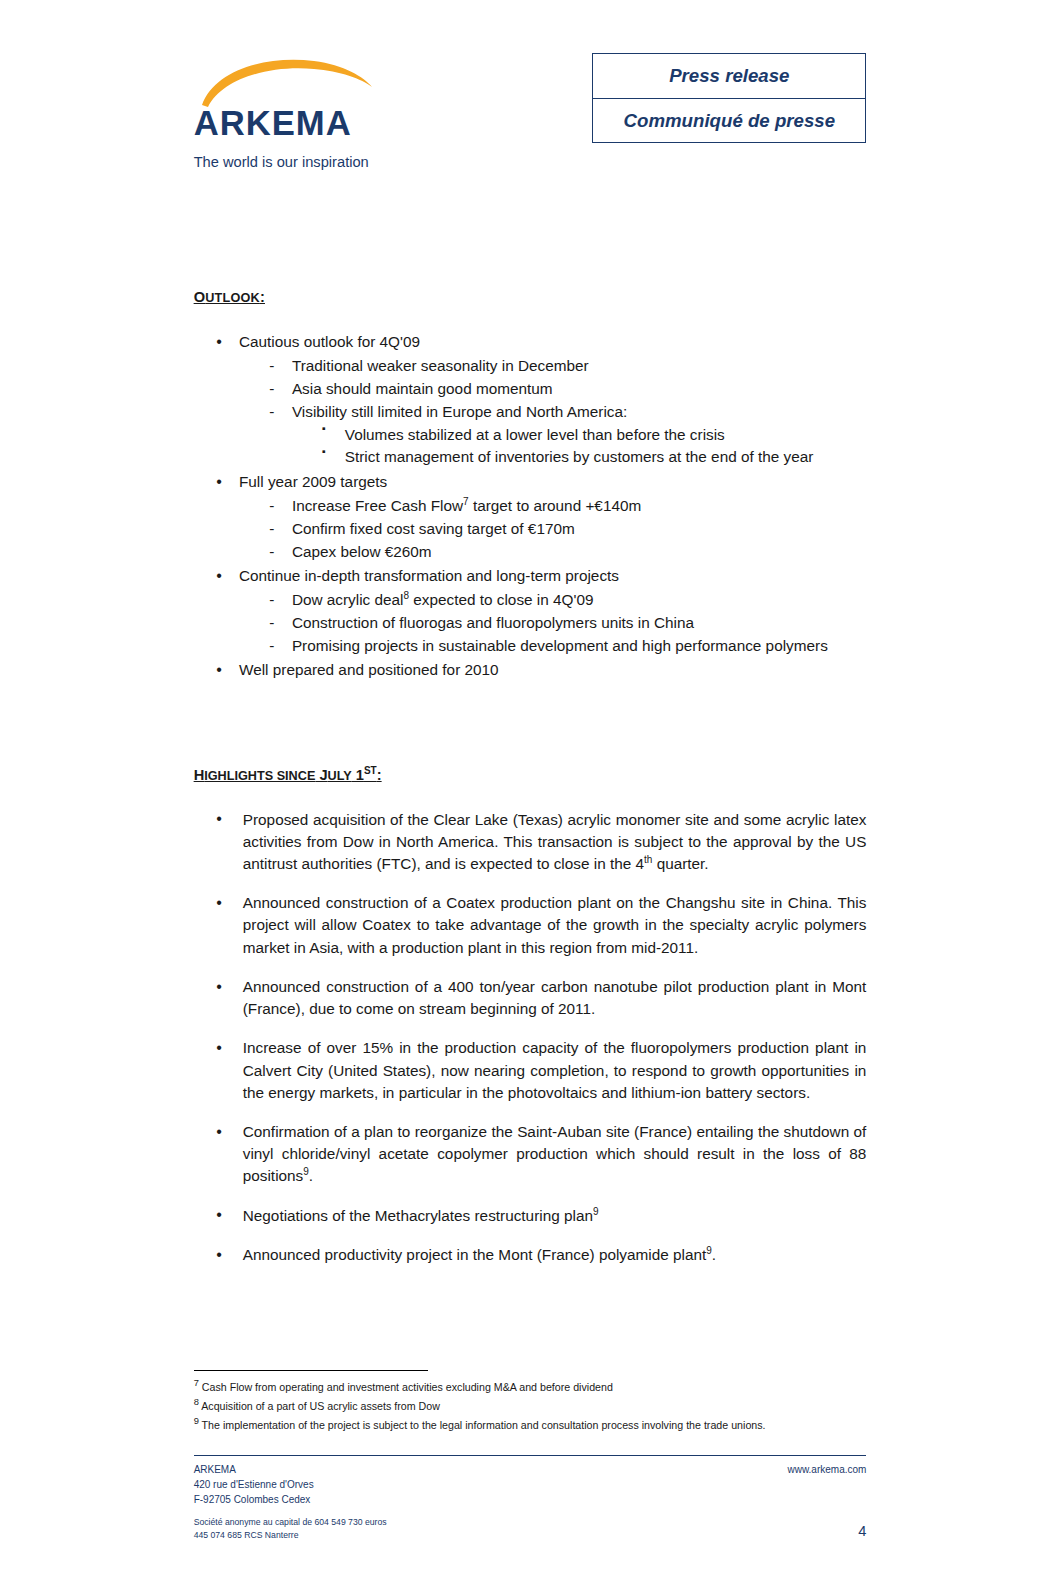ARKEMA
The world is our inspiration
Press release
Communiqué de presse
OUTLOOK:
Cautious outlook for 4Q'09
Traditional weaker seasonality in December
Asia should maintain good momentum
Visibility still limited in Europe and North America:
Volumes stabilized at a lower level than before the crisis
Strict management of inventories by customers at the end of the year
Full year 2009 targets
Increase Free Cash Flow7 target to around +€140m
Confirm fixed cost saving target of €170m
Capex below €260m
Continue in-depth transformation and long-term projects
Dow acrylic deal8 expected to close in 4Q'09
Construction of fluorogas and fluoropolymers units in China
Promising projects in sustainable development and high performance polymers
Well prepared and positioned for 2010
HIGHLIGHTS SINCE JULY 1ST:
Proposed acquisition of the Clear Lake (Texas) acrylic monomer site and some acrylic latex activities from Dow in North America. This transaction is subject to the approval by the US antitrust authorities (FTC), and is expected to close in the 4th quarter.
Announced construction of a Coatex production plant on the Changshu site in China. This project will allow Coatex to take advantage of the growth in the specialty acrylic polymers market in Asia, with a production plant in this region from mid-2011.
Announced construction of a 400 ton/year carbon nanotube pilot production plant in Mont (France), due to come on stream beginning of 2011.
Increase of over 15% in the production capacity of the fluoropolymers production plant in Calvert City (United States), now nearing completion, to respond to growth opportunities in the energy markets, in particular in the photovoltaics and lithium-ion battery sectors.
Confirmation of a plan to reorganize the Saint-Auban site (France) entailing the shutdown of vinyl chloride/vinyl acetate copolymer production which should result in the loss of 88 positions9.
Negotiations of the Methacrylates restructuring plan9
Announced productivity project in the Mont (France) polyamide plant9.
7 Cash Flow from operating and investment activities excluding M&A and before dividend
8 Acquisition of a part of US acrylic assets from Dow
9 The implementation of the project is subject to the legal information and consultation process involving the trade unions.
ARKEMA
420 rue d'Estienne d'Orves
F-92705 Colombes Cedex
Société anonyme au capital de 604 549 730 euros
445 074 685 RCS Nanterre
www.arkema.com
4